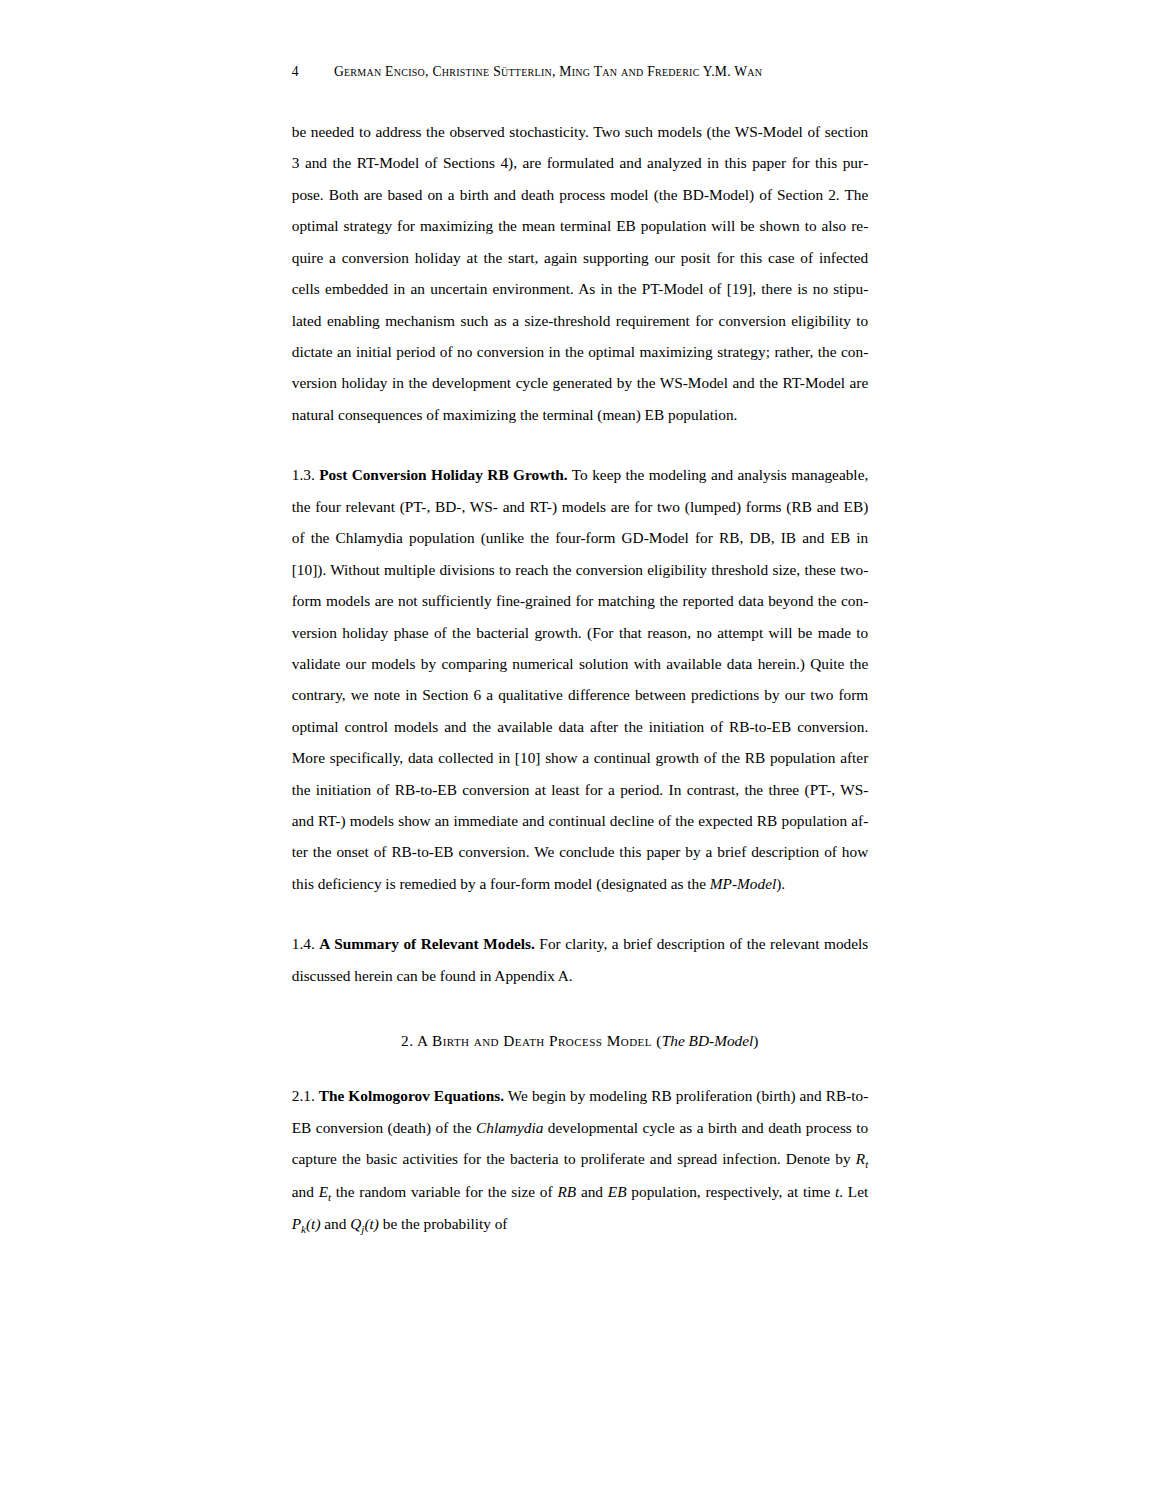4 German Enciso, Christine Sütterlin, Ming Tan and Frederic Y.M. Wan
be needed to address the observed stochasticity. Two such models (the WS-Model of section 3 and the RT-Model of Sections 4), are formulated and analyzed in this paper for this purpose. Both are based on a birth and death process model (the BD-Model) of Section 2. The optimal strategy for maximizing the mean terminal EB population will be shown to also require a conversion holiday at the start, again supporting our posit for this case of infected cells embedded in an uncertain environment. As in the PT-Model of [19], there is no stipulated enabling mechanism such as a size-threshold requirement for conversion eligibility to dictate an initial period of no conversion in the optimal maximizing strategy; rather, the conversion holiday in the development cycle generated by the WS-Model and the RT-Model are natural consequences of maximizing the terminal (mean) EB population.
1.3. Post Conversion Holiday RB Growth. To keep the modeling and analysis manageable, the four relevant (PT-, BD-, WS- and RT-) models are for two (lumped) forms (RB and EB) of the Chlamydia population (unlike the four-form GD-Model for RB, DB, IB and EB in [10]). Without multiple divisions to reach the conversion eligibility threshold size, these two-form models are not sufficiently fine-grained for matching the reported data beyond the conversion holiday phase of the bacterial growth. (For that reason, no attempt will be made to validate our models by comparing numerical solution with available data herein.) Quite the contrary, we note in Section 6 a qualitative difference between predictions by our two form optimal control models and the available data after the initiation of RB-to-EB conversion. More specifically, data collected in [10] show a continual growth of the RB population after the initiation of RB-to-EB conversion at least for a period. In contrast, the three (PT-, WS- and RT-) models show an immediate and continual decline of the expected RB population after the onset of RB-to-EB conversion. We conclude this paper by a brief description of how this deficiency is remedied by a four-form model (designated as the MP-Model).
1.4. A Summary of Relevant Models. For clarity, a brief description of the relevant models discussed herein can be found in Appendix A.
2. A Birth and Death Process Model (The BD-Model)
2.1. The Kolmogorov Equations. We begin by modeling RB proliferation (birth) and RB-to-EB conversion (death) of the Chlamydia developmental cycle as a birth and death process to capture the basic activities for the bacteria to proliferate and spread infection. Denote by Rt and Et the random variable for the size of RB and EB population, respectively, at time t. Let Pk(t) and Qj(t) be the probability of